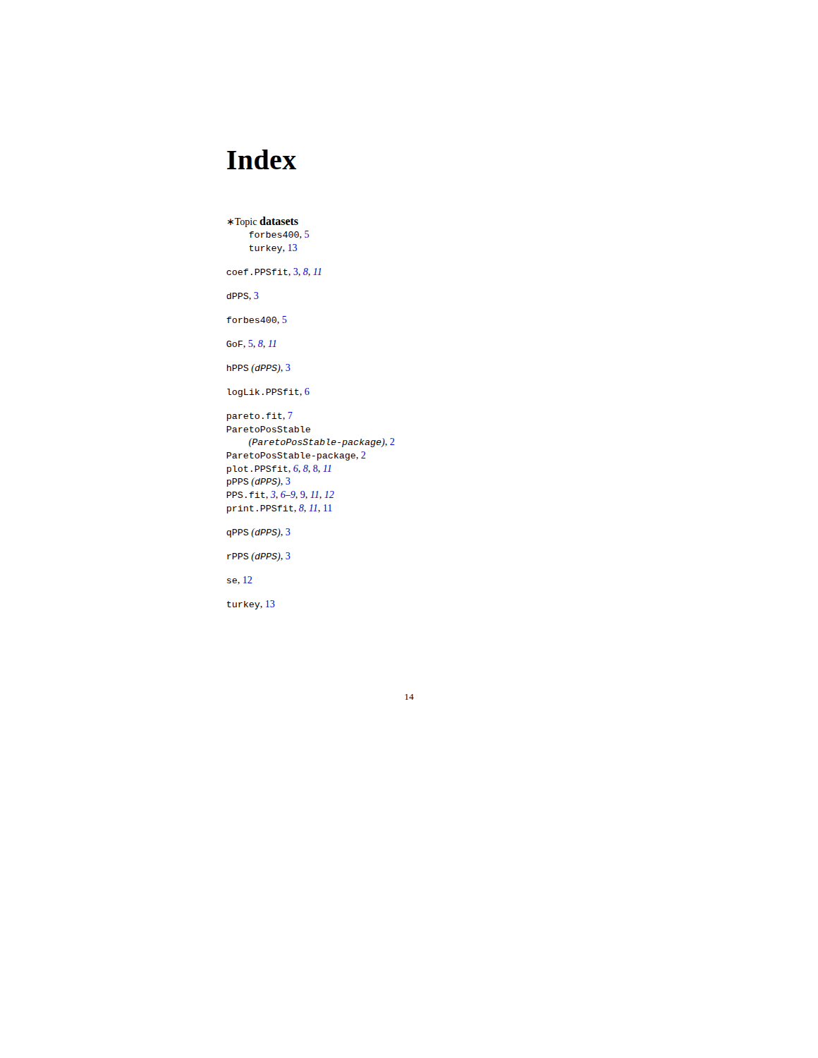Index
∗Topic datasets
forbes400, 5
turkey, 13
coef.PPSfit, 3, 8, 11
dPPS, 3
forbes400, 5
GoF, 5, 8, 11
hPPS (dPPS), 3
logLik.PPSfit, 6
pareto.fit, 7
ParetoPosStable
(ParetoPosStable-package), 2
ParetoPosStable-package, 2
plot.PPSfit, 6, 8, 8, 11
pPPS (dPPS), 3
PPS.fit, 3, 6–9, 9, 11, 12
print.PPSfit, 8, 11, 11
qPPS (dPPS), 3
rPPS (dPPS), 3
se, 12
turkey, 13
14